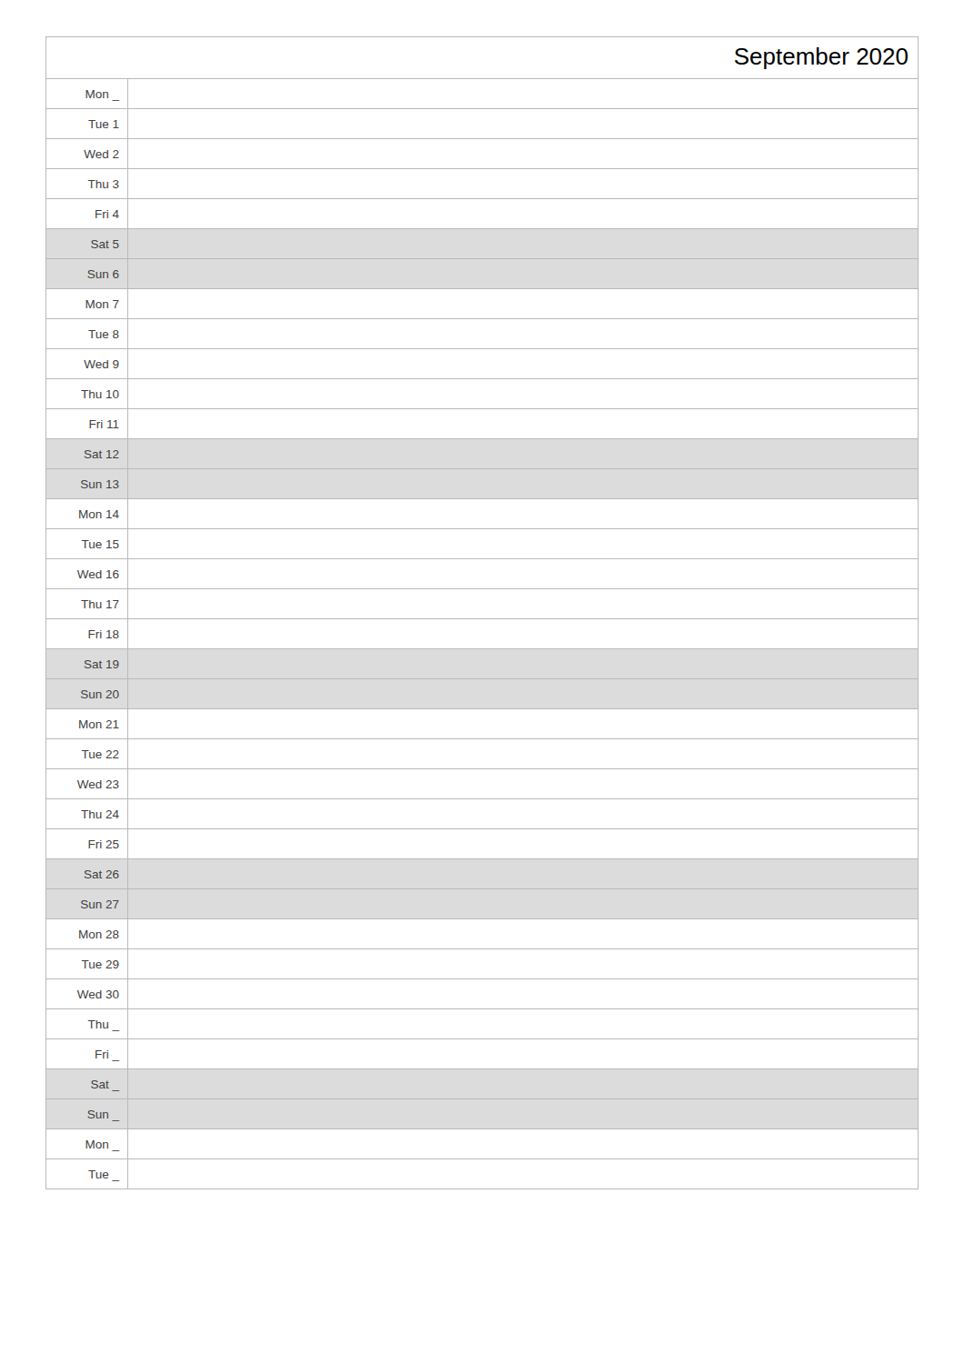September 2020
| Mon _ | |
| Tue 1 | |
| Wed 2 | |
| Thu 3 | |
| Fri 4 | |
| Sat 5 | |
| Sun 6 | |
| Mon 7 | |
| Tue 8 | |
| Wed 9 | |
| Thu 10 | |
| Fri 11 | |
| Sat 12 | |
| Sun 13 | |
| Mon 14 | |
| Tue 15 | |
| Wed 16 | |
| Thu 17 | |
| Fri 18 | |
| Sat 19 | |
| Sun 20 | |
| Mon 21 | |
| Tue 22 | |
| Wed 23 | |
| Thu 24 | |
| Fri 25 | |
| Sat 26 | |
| Sun 27 | |
| Mon 28 | |
| Tue 29 | |
| Wed 30 | |
| Thu _ | |
| Fri _ | |
| Sat _ | |
| Sun _ | |
| Mon _ | |
| Tue _ | |